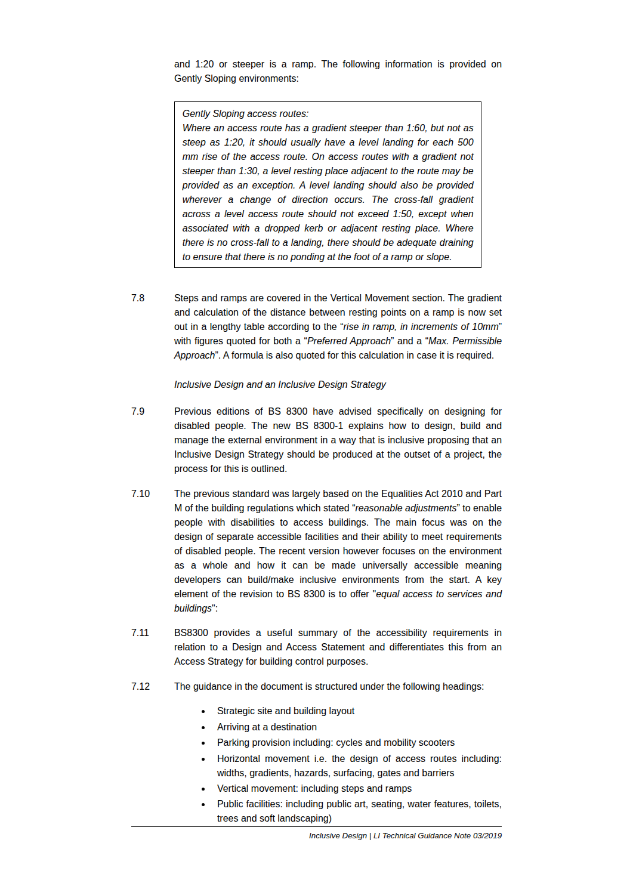and 1:20 or steeper is a ramp. The following information is provided on Gently Sloping environments:
Gently Sloping access routes:
Where an access route has a gradient steeper than 1:60, but not as steep as 1:20, it should usually have a level landing for each 500 mm rise of the access route. On access routes with a gradient not steeper than 1:30, a level resting place adjacent to the route may be provided as an exception. A level landing should also be provided wherever a change of direction occurs. The cross-fall gradient across a level access route should not exceed 1:50, except when associated with a dropped kerb or adjacent resting place. Where there is no cross-fall to a landing, there should be adequate draining to ensure that there is no ponding at the foot of a ramp or slope.
7.8
Steps and ramps are covered in the Vertical Movement section. The gradient and calculation of the distance between resting points on a ramp is now set out in a lengthy table according to the “rise in ramp, in increments of 10mm” with figures quoted for both a “Preferred Approach” and a “Max. Permissible Approach”. A formula is also quoted for this calculation in case it is required.
Inclusive Design and an Inclusive Design Strategy
7.9
Previous editions of BS 8300 have advised specifically on designing for disabled people. The new BS 8300-1 explains how to design, build and manage the external environment in a way that is inclusive proposing that an Inclusive Design Strategy should be produced at the outset of a project, the process for this is outlined.
7.10
The previous standard was largely based on the Equalities Act 2010 and Part M of the building regulations which stated “reasonable adjustments” to enable people with disabilities to access buildings. The main focus was on the design of separate accessible facilities and their ability to meet requirements of disabled people. The recent version however focuses on the environment as a whole and how it can be made universally accessible meaning developers can build/make inclusive environments from the start. A key element of the revision to BS 8300 is to offer "equal access to services and buildings":
7.11
BS8300 provides a useful summary of the accessibility requirements in relation to a Design and Access Statement and differentiates this from an Access Strategy for building control purposes.
7.12
The guidance in the document is structured under the following headings:
Strategic site and building layout
Arriving at a destination
Parking provision including: cycles and mobility scooters
Horizontal movement i.e. the design of access routes including: widths, gradients, hazards, surfacing, gates and barriers
Vertical movement: including steps and ramps
Public facilities: including public art, seating, water features, toilets, trees and soft landscaping)
Inclusive Design | LI Technical Guidance Note 03/2019